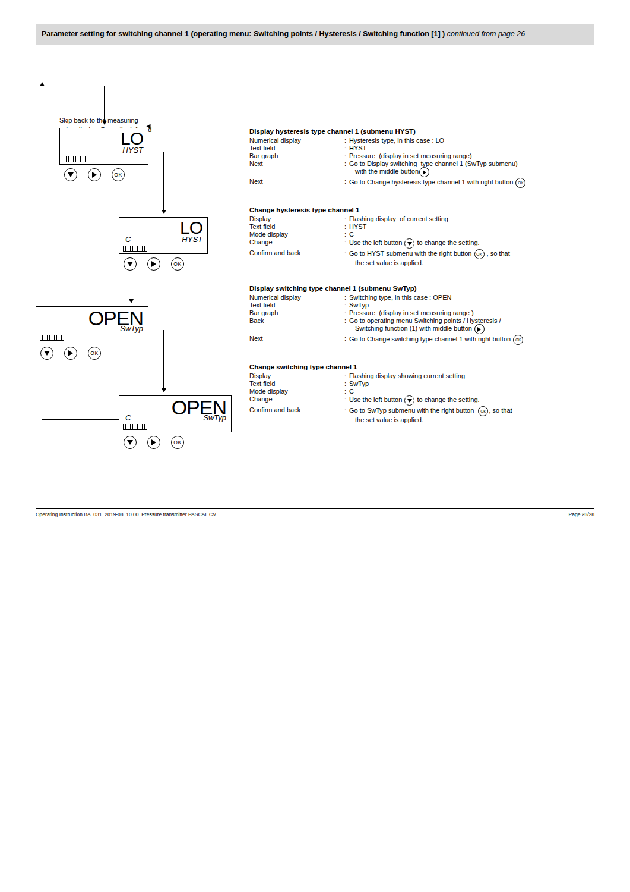Parameter setting for switching channel 1 (operating menu: Switching points / Hysteresis / Switching function [1] ) continued from page 26
LO HYST
OK
LO HYST C
OK
OPEN SwTyp
OK
OPEN SwTyp C
OK
Skip back to the measuring
value display: Press the left and
middle buttons briefly
Display hysteresis type channel 1 (submenu HYST)
| Numerical display | : | Hysteresis type, in this case : LO |
| Text field | : | HYST |
| Bar graph | : | Pressure (display in set measuring range) |
| Next | : | Go to Display switching_type channel 1 (SwTyp submenu) with the middle button |
| Next | : | Go to Change hysteresis type channel 1 with right button OK |
Change hysteresis type channel 1
| Display | : | Flashing display of current setting |
| Text field | : | HYST |
| Mode display | : | C |
| Change | : | Use the left button to change the setting. |
| Confirm and back | : | Go to HYST submenu with the right button OK , so that the set value is applied. |
Display switching type channel 1 (submenu SwTyp)
| Numerical display | : | Switching type, in this case : OPEN |
| Text field | : | SwTyp |
| Bar graph | : | Pressure (display in set measuring range ) |
| Back | : | Go to operating menu Switching points / Hysteresis / Switching function (1) with middle button |
| Next | : | Go to Change switching type channel 1 with right button OK |
Change switching type channel 1
| Display | : | Flashing display showing current setting |
| Text field | : | SwTyp |
| Mode display | : | C |
| Change | : | Use the left button to change the setting. |
| Confirm and back | : | Go to SwTyp submenu with the right button OK , so that the set value is applied. |
Operating Instruction BA_031_2019-08_10.00 Pressure transmitter PASCAL CV Page 26/28